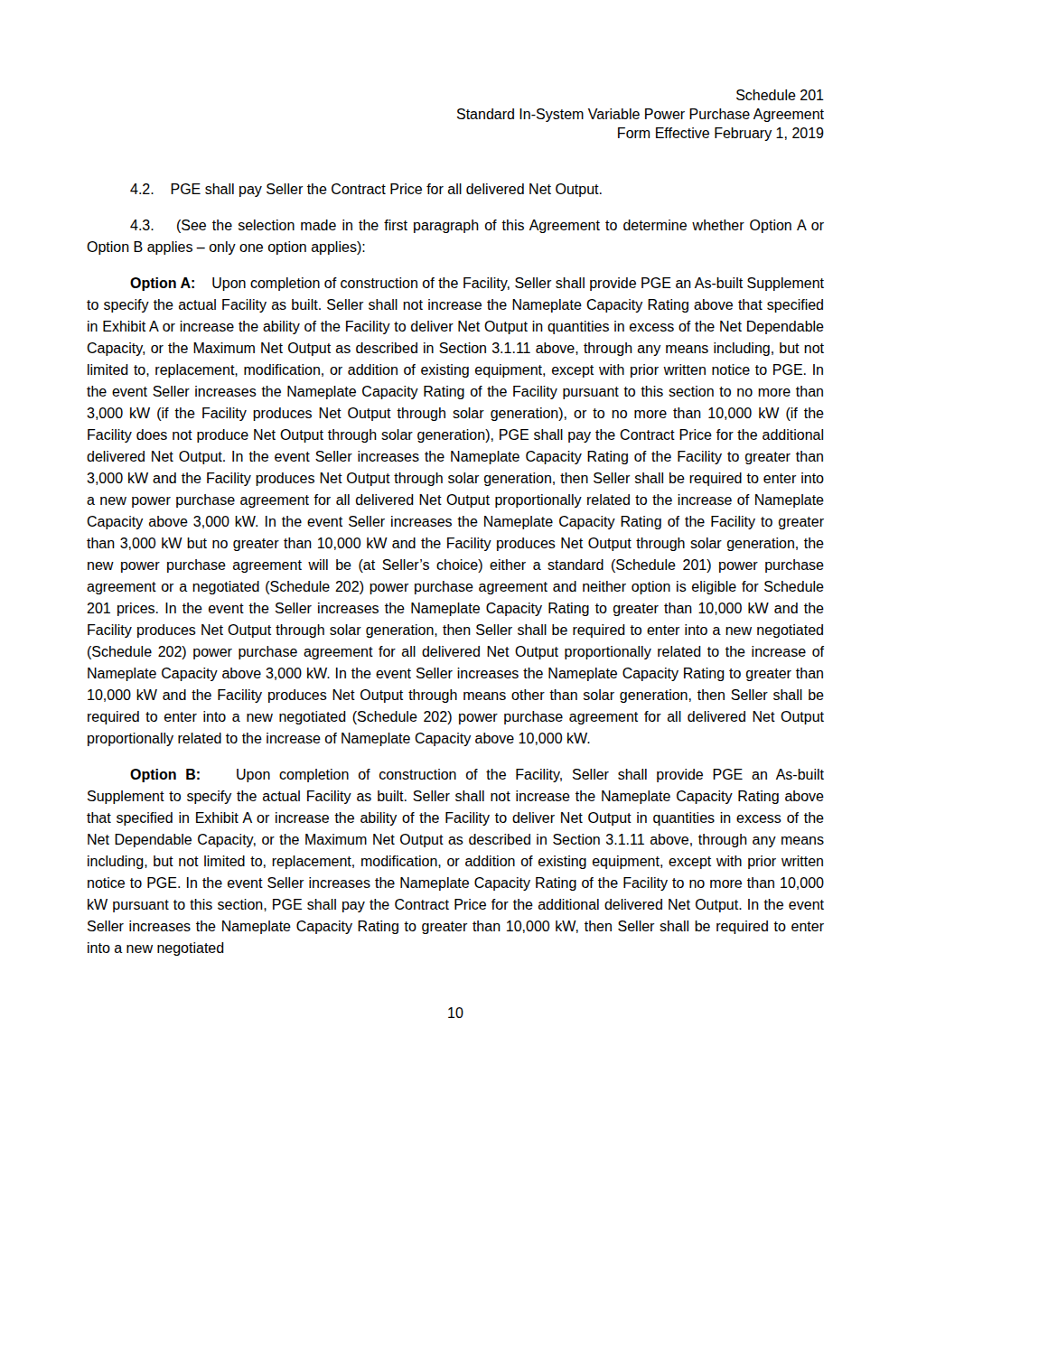Schedule 201
Standard In-System Variable Power Purchase Agreement
Form Effective February 1, 2019
4.2. PGE shall pay Seller the Contract Price for all delivered Net Output.
4.3. (See the selection made in the first paragraph of this Agreement to determine whether Option A or Option B applies – only one option applies):
Option A: Upon completion of construction of the Facility, Seller shall provide PGE an As-built Supplement to specify the actual Facility as built. Seller shall not increase the Nameplate Capacity Rating above that specified in Exhibit A or increase the ability of the Facility to deliver Net Output in quantities in excess of the Net Dependable Capacity, or the Maximum Net Output as described in Section 3.1.11 above, through any means including, but not limited to, replacement, modification, or addition of existing equipment, except with prior written notice to PGE. In the event Seller increases the Nameplate Capacity Rating of the Facility pursuant to this section to no more than 3,000 kW (if the Facility produces Net Output through solar generation), or to no more than 10,000 kW (if the Facility does not produce Net Output through solar generation), PGE shall pay the Contract Price for the additional delivered Net Output. In the event Seller increases the Nameplate Capacity Rating of the Facility to greater than 3,000 kW and the Facility produces Net Output through solar generation, then Seller shall be required to enter into a new power purchase agreement for all delivered Net Output proportionally related to the increase of Nameplate Capacity above 3,000 kW. In the event Seller increases the Nameplate Capacity Rating of the Facility to greater than 3,000 kW but no greater than 10,000 kW and the Facility produces Net Output through solar generation, the new power purchase agreement will be (at Seller’s choice) either a standard (Schedule 201) power purchase agreement or a negotiated (Schedule 202) power purchase agreement and neither option is eligible for Schedule 201 prices. In the event the Seller increases the Nameplate Capacity Rating to greater than 10,000 kW and the Facility produces Net Output through solar generation, then Seller shall be required to enter into a new negotiated (Schedule 202) power purchase agreement for all delivered Net Output proportionally related to the increase of Nameplate Capacity above 3,000 kW. In the event Seller increases the Nameplate Capacity Rating to greater than 10,000 kW and the Facility produces Net Output through means other than solar generation, then Seller shall be required to enter into a new negotiated (Schedule 202) power purchase agreement for all delivered Net Output proportionally related to the increase of Nameplate Capacity above 10,000 kW.
Option B: Upon completion of construction of the Facility, Seller shall provide PGE an As-built Supplement to specify the actual Facility as built. Seller shall not increase the Nameplate Capacity Rating above that specified in Exhibit A or increase the ability of the Facility to deliver Net Output in quantities in excess of the Net Dependable Capacity, or the Maximum Net Output as described in Section 3.1.11 above, through any means including, but not limited to, replacement, modification, or addition of existing equipment, except with prior written notice to PGE. In the event Seller increases the Nameplate Capacity Rating of the Facility to no more than 10,000 kW pursuant to this section, PGE shall pay the Contract Price for the additional delivered Net Output. In the event Seller increases the Nameplate Capacity Rating to greater than 10,000 kW, then Seller shall be required to enter into a new negotiated
10